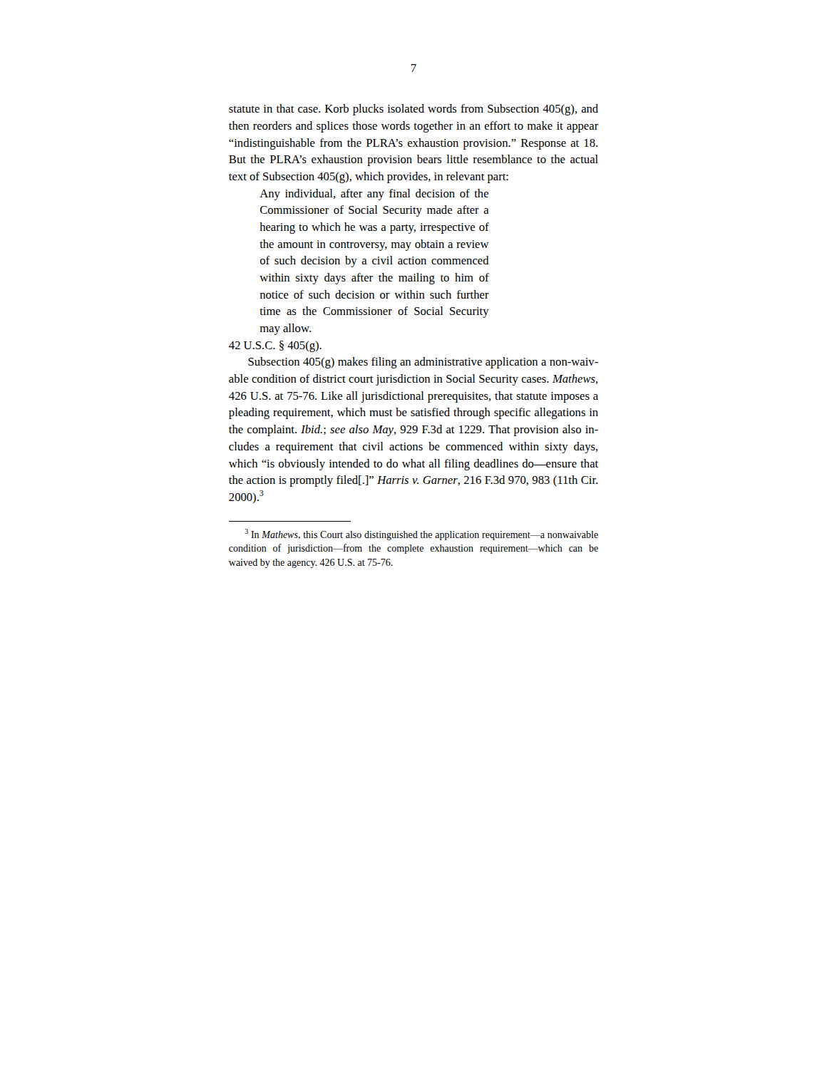7
statute in that case. Korb plucks isolated words from Subsection 405(g), and then reorders and splices those words together in an effort to make it appear “indistinguishable from the PLRA’s exhaustion provision.” Response at 18. But the PLRA’s exhaustion provision bears little resemblance to the actual text of Subsection 405(g), which provides, in relevant part:
Any individual, after any final decision of the Commissioner of Social Security made after a hearing to which he was a party, irrespective of the amount in controversy, may obtain a review of such decision by a civil action commenced within sixty days after the mailing to him of notice of such decision or within such further time as the Commissioner of Social Security may allow.
42 U.S.C. § 405(g).
Subsection 405(g) makes filing an administrative application a non-waivable condition of district court jurisdiction in Social Security cases. Mathews, 426 U.S. at 75-76. Like all jurisdictional prerequisites, that statute imposes a pleading requirement, which must be satisfied through specific allegations in the complaint. Ibid.; see also May, 929 F.3d at 1229. That provision also includes a requirement that civil actions be commenced within sixty days, which “is obviously intended to do what all filing deadlines do—ensure that the action is promptly filed[.]” Harris v. Garner, 216 F.3d 970, 983 (11th Cir. 2000).3
3 In Mathews, this Court also distinguished the application requirement—a nonwaivable condition of jurisdiction—from the complete exhaustion requirement—which can be waived by the agency. 426 U.S. at 75-76.